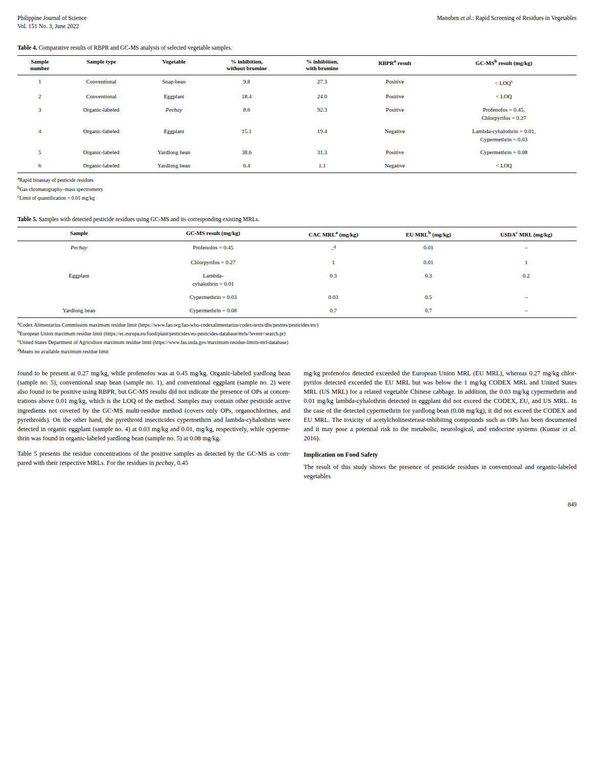Philippine Journal of Science
Vol. 151 No. 3, June 2022
Manuben et al.: Rapid Screening of Residues in Vegetables
Table 4. Comparative results of RBPR and GC-MS analysis of selected vegetable samples.
| Sample number | Sample type | Vegetable | % inhibition, without bromine | % inhibition, with bromine | RBPR a result | GC-MS b result (mg/kg) |
| --- | --- | --- | --- | --- | --- | --- |
| 1 | Conventional | Snap bean | 9.8 | 27.3 | Positive | < LOQ c |
| 2 | Conventional | Eggplant | 18.4 | 24.0 | Positive | < LOQ |
| 3 | Organic-labeled | Pechay | 8.6 | 92.3 | Positive | Profenofos = 0.45, Chlorpyrifos = 0.27 |
| 4 | Organic-labeled | Eggplant | 15.1 | 19.4 | Negative | Lambda-cyhalothrin = 0.01, Cypermethrin = 0.03 |
| 5 | Organic-labeled | Yardlong bean | 38.6 | 31.3 | Positive | Cypermethrin = 0.08 |
| 6 | Organic-labeled | Yardlong bean | 0.4 | 1.1 | Negative | < LOQ |
aRapid bioassay of pesticide residues
bGas chromatography–mass spectrometry
cLimit of quantification = 0.01 mg/kg
Table 5. Samples with detected pesticide residues using GC-MS and its corresponding existing MRLs.
| Sample | GC-MS result (mg/kg) | CAC MRL a (mg/kg) | EU MRL b (mg/kg) | USDA c MRL (mg/kg) |
| --- | --- | --- | --- | --- |
| Pechay | Profenofos = 0.45 | – d | 0.01 | – |
| Chlorpyrifos = 0.27 | 1 | 0.01 | 1 |
| Eggplant | Lambda- cyhalothrin = 0.01 | 0.3 | 0.3 | 0.2 |
| Cypermethrin = 0.03 | 0.03 | 0.5 | – |
| Yardlong bean | Cypermethrin = 0.08 | 0.7 | 0.7 | – |
aCodex Alimentarius Commission maximum residue limit (https://www.fao.org/fao-who-codexalimentarius/codex-texts/dbs/pestres/pesticides/en/)
bEuropean Union maximum residue limit (https://ec.europa.eu/food/plant/pesticides/eu-pesticides-database/mrls/?event=search.pr)
cUnited States Department of Agriculture maximum residue limit (https://www.fas.usda.gov/maximum-residue-limits-mrl-database)
dMeans no available maximum residue limit
found to be present at 0.27 mg/kg, while profenofos was at 0.45 mg/kg. Organic-labeled yardlong bean (sample no. 5), conventional snap bean (sample no. 1), and conventional eggplant (sample no. 2) were also found to be positive using RBPR, but GC-MS results did not indicate the presence of OPs at concentrations above 0.01 mg/kg, which is the LOQ of the method. Samples may contain other pesticide active ingredients not covered by the GC-MS multi-residue method (covers only OPs, organochlorines, and pyrethroids). On the other hand, the pyrethroid insecticides cypermethrin and lambda-cyhalothrin were detected in organic eggplant (sample no. 4) at 0.03 mg/kg and 0.01, mg/kg, respectively, while cypermethrin was found in organic-labeled yardlong bean (sample no. 5) at 0.08 mg/kg.
Table 5 presents the residue concentrations of the positive samples as detected by the GC-MS as compared with their respective MRLs. For the residues in pechay, 0.45
mg/kg profenofos detected exceeded the European Union MRL (EU MRL), whereas 0.27 mg/kg chlorpyrifos detected exceeded the EU MRL but was below the 1 mg/kg CODEX MRL and United States MRL (US MRL) for a related vegetable Chinese cabbage. In addition, the 0.03 mg/kg cypermethrin and 0.01 mg/kg lambda-cyhalothrin detected in eggplant did not exceed the CODEX, EU, and US MRL. In the case of the detected cypermethrin for yardlong bean (0.08 mg/kg), it did not exceed the CODEX and EU MRL. The toxicity of acetylcholinesterase-inhibiting compounds such as OPs has been documented and it may pose a potential risk to the metabolic, neurological, and endocrine systems (Kumar et al. 2016).
Implication on Food Safety
The result of this study shows the presence of pesticide residues in conventional and organic-labeled vegetables
849